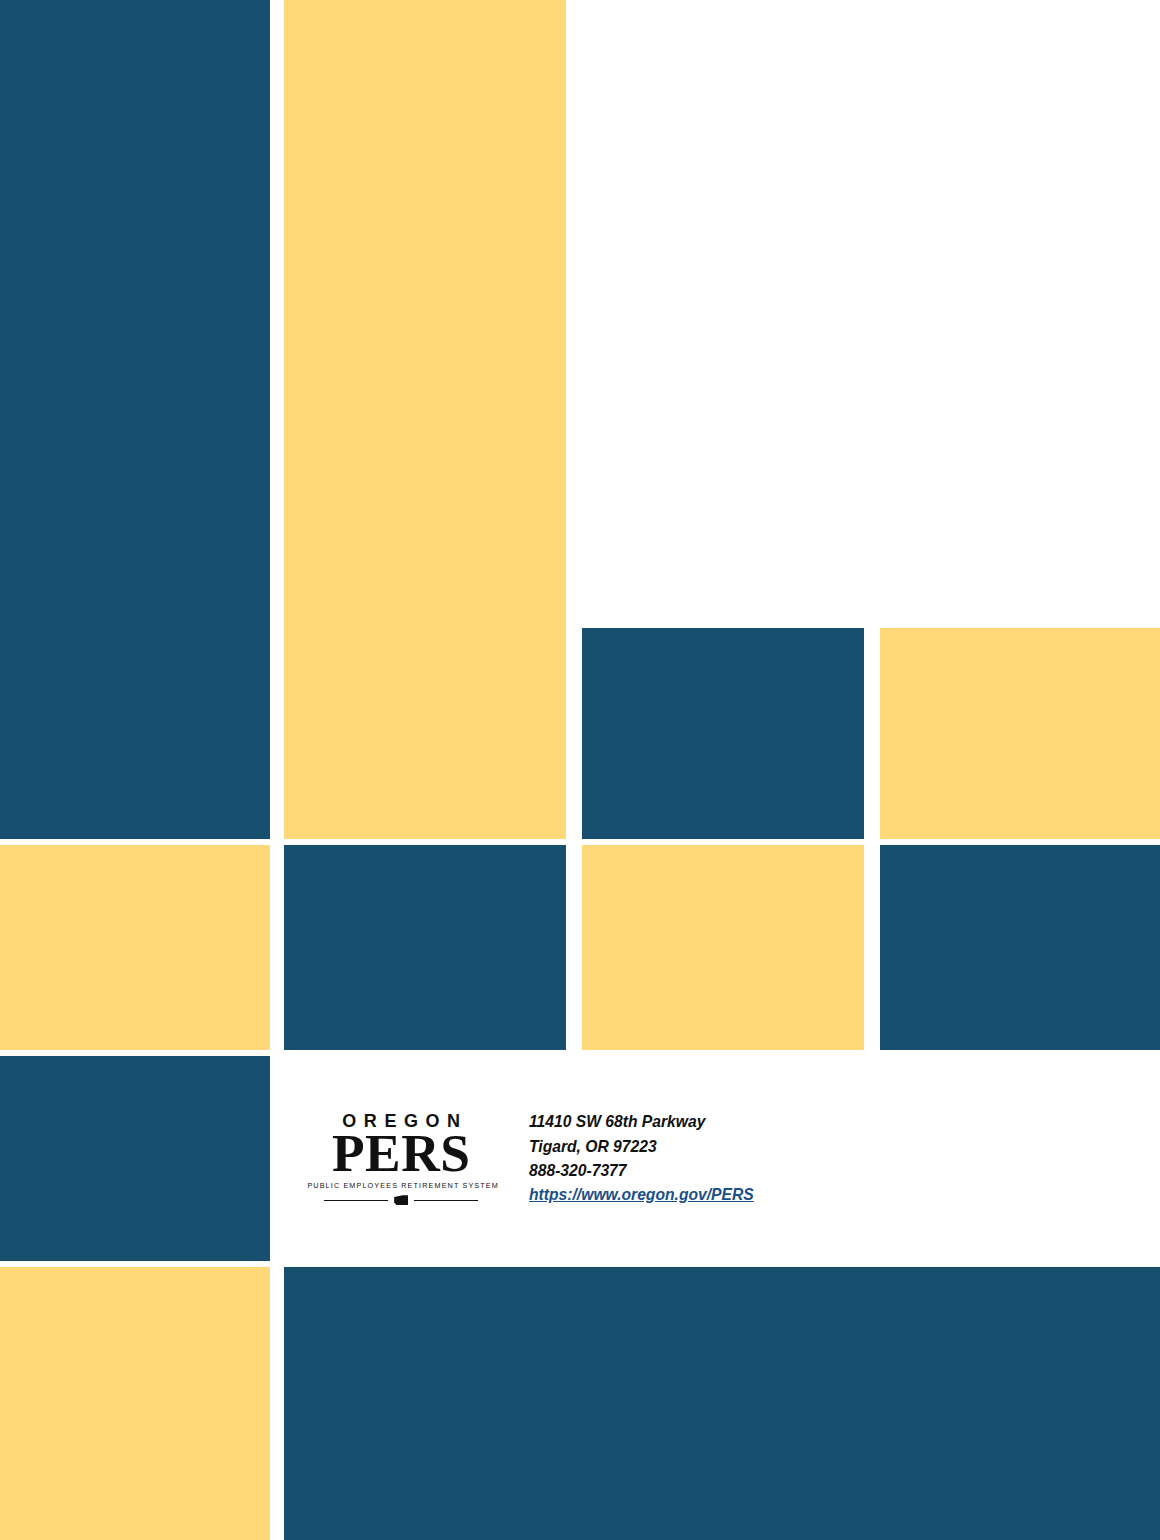OREGON
PERS
PUBLIC EMPLOYEES RETIREMENT SYSTEM
11410 SW 68th Parkway
Tigard, OR 97223
888-320-7377
https://www.oregon.gov/PERS